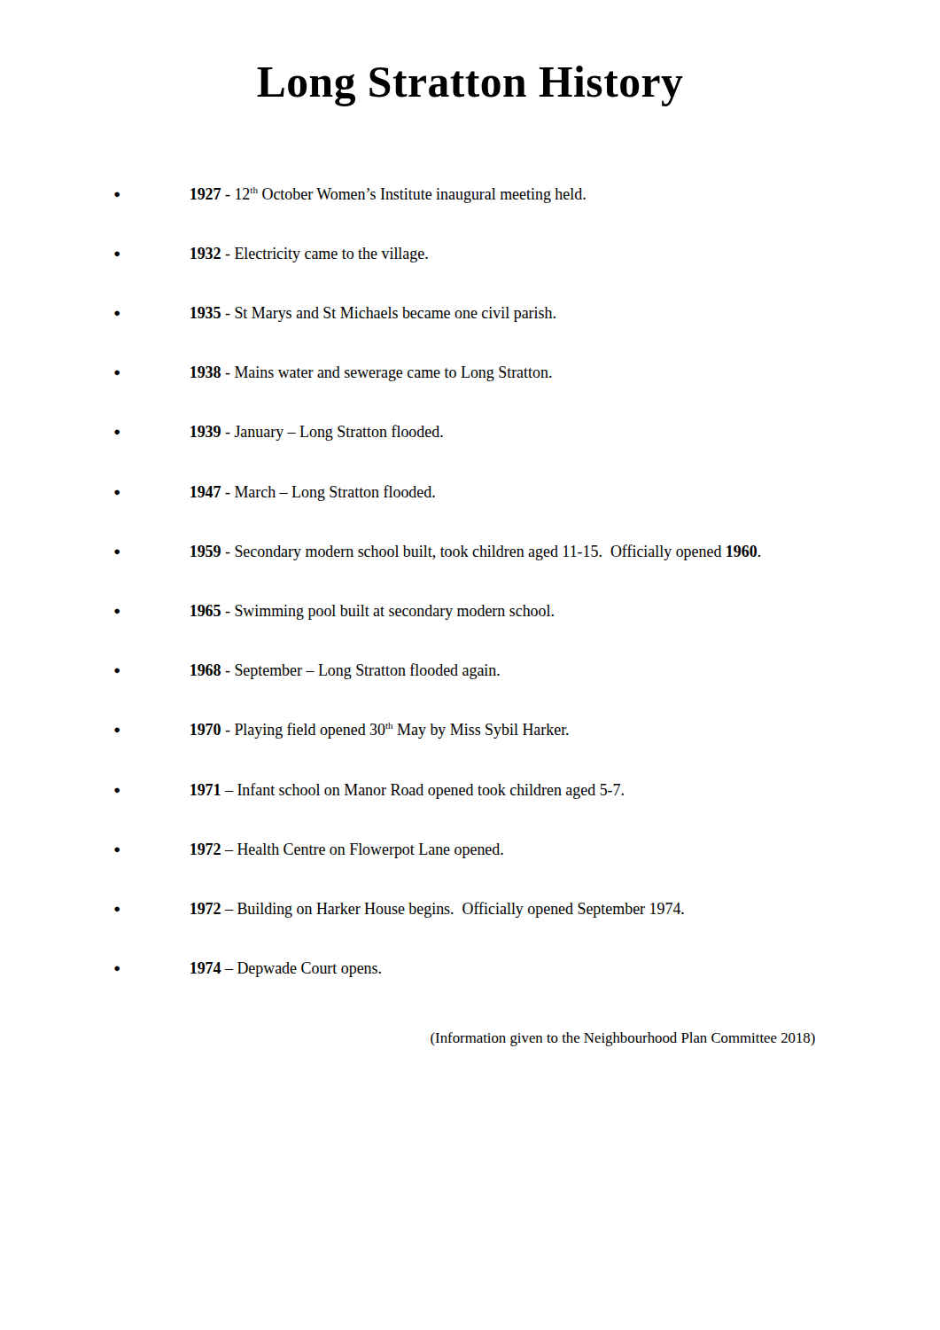Long Stratton History
1927 - 12th October Women’s Institute inaugural meeting held.
1932 - Electricity came to the village.
1935 - St Marys and St Michaels became one civil parish.
1938 - Mains water and sewerage came to Long Stratton.
1939 - January – Long Stratton flooded.
1947 - March – Long Stratton flooded.
1959 - Secondary modern school built, took children aged 11-15. Officially opened 1960.
1965 - Swimming pool built at secondary modern school.
1968 - September – Long Stratton flooded again.
1970 - Playing field opened 30th May by Miss Sybil Harker.
1971 – Infant school on Manor Road opened took children aged 5-7.
1972 – Health Centre on Flowerpot Lane opened.
1972 – Building on Harker House begins. Officially opened September 1974.
1974 – Depwade Court opens.
(Information given to the Neighbourhood Plan Committee 2018)